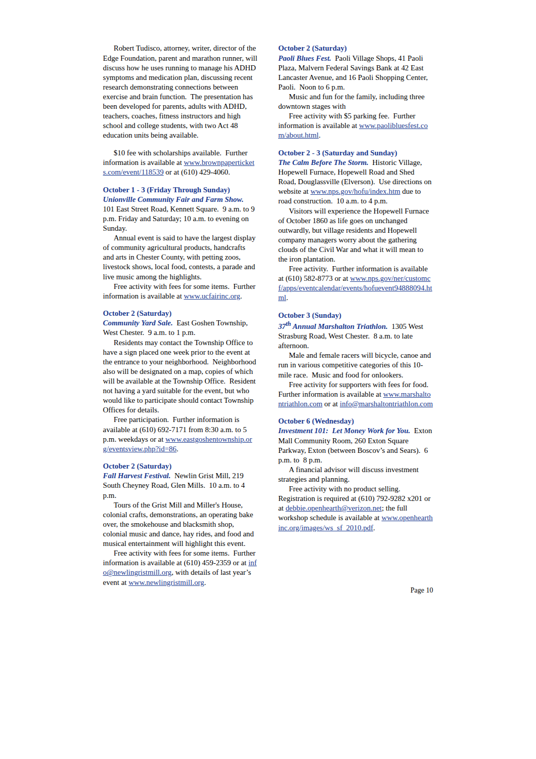Robert Tudisco, attorney, writer, director of the Edge Foundation, parent and marathon runner, will discuss how he uses running to manage his ADHD symptoms and medication plan, discussing recent research demonstrating connections between exercise and brain function. The presentation has been developed for parents, adults with ADHD, teachers, coaches, fitness instructors and high school and college students, with two Act 48 education units being available.
$10 fee with scholarships available. Further information is available at www.brownpapertickets.com/event/118539 or at (610) 429-4060.
October 1 - 3 (Friday Through Sunday)
Unionville Community Fair and Farm Show. 101 East Street Road, Kennett Square. 9 a.m. to 9 p.m. Friday and Saturday; 10 a.m. to evening on Sunday.
Annual event is said to have the largest display of community agricultural products, handcrafts and arts in Chester County, with petting zoos, livestock shows, local food, contests, a parade and live music among the highlights.
Free activity with fees for some items. Further information is available at www.ucfairinc.org.
October 2 (Saturday)
Community Yard Sale. East Goshen Township, West Chester. 9 a.m. to 1 p.m.
Residents may contact the Township Office to have a sign placed one week prior to the event at the entrance to your neighborhood. Neighborhood also will be designated on a map, copies of which will be available at the Township Office. Resident not having a yard suitable for the event, but who would like to participate should contact Township Offices for details.
Free participation. Further information is available at (610) 692-7171 from 8:30 a.m. to 5 p.m. weekdays or at www.eastgoshentownship.org/eventsview.php?id=86.
October 2 (Saturday)
Fall Harvest Festival. Newlin Grist Mill, 219 South Cheyney Road, Glen Mills. 10 a.m. to 4 p.m.
Tours of the Grist Mill and Miller's House, colonial crafts, demonstrations, an operating bake over, the smokehouse and blacksmith shop, colonial music and dance, hay rides, and food and musical entertainment will highlight this event.
Free activity with fees for some items. Further information is available at (610) 459-2359 or at info@newlingristmill.org, with details of last year’s event at www.newlingristmill.org.
October 2 (Saturday)
Paoli Blues Fest. Paoli Village Shops, 41 Paoli Plaza, Malvern Federal Savings Bank at 42 East Lancaster Avenue, and 16 Paoli Shopping Center, Paoli. Noon to 6 p.m.
Music and fun for the family, including three downtown stages with
Free activity with $5 parking fee. Further information is available at www.paolibluesfest.com/about.html.
October 2 - 3 (Saturday and Sunday)
The Calm Before The Storm. Historic Village, Hopewell Furnace, Hopewell Road and Shed Road, Douglassville (Elverson). Use directions on website at www.nps.gov/hofu/index.htm due to road construction. 10 a.m. to 4 p.m.
Visitors will experience the Hopewell Furnace of October 1860 as life goes on unchanged outwardly, but village residents and Hopewell company managers worry about the gathering clouds of the Civil War and what it will mean to the iron plantation.
Free activity. Further information is available at (610) 582-8773 or at www.nps.gov/ner/customcf/apps/eventcalendar/events/hofuevent94888094.html.
October 3 (Sunday)
37th Annual Marshalton Triathlon. 1305 West Strasburg Road, West Chester. 8 a.m. to late afternoon.
Male and female racers will bicycle, canoe and run in various competitive categories of this 10-mile race. Music and food for onlookers.
Free activity for supporters with fees for food. Further information is available at www.marshaltontriathlon.com or at info@marshaltontriathlon.com
October 6 (Wednesday)
Investment 101: Let Money Work for You. Exton Mall Community Room, 260 Exton Square Parkway, Exton (between Boscov’s and Sears). 6 p.m. to 8 p.m.
A financial advisor will discuss investment strategies and planning.
Free activity with no product selling. Registration is required at (610) 792-9282 x201 or at debbie.openhearth@verizon.net; the full workshop schedule is available at www.openhearthinc.org/images/ws_sf_2010.pdf.
Page 10